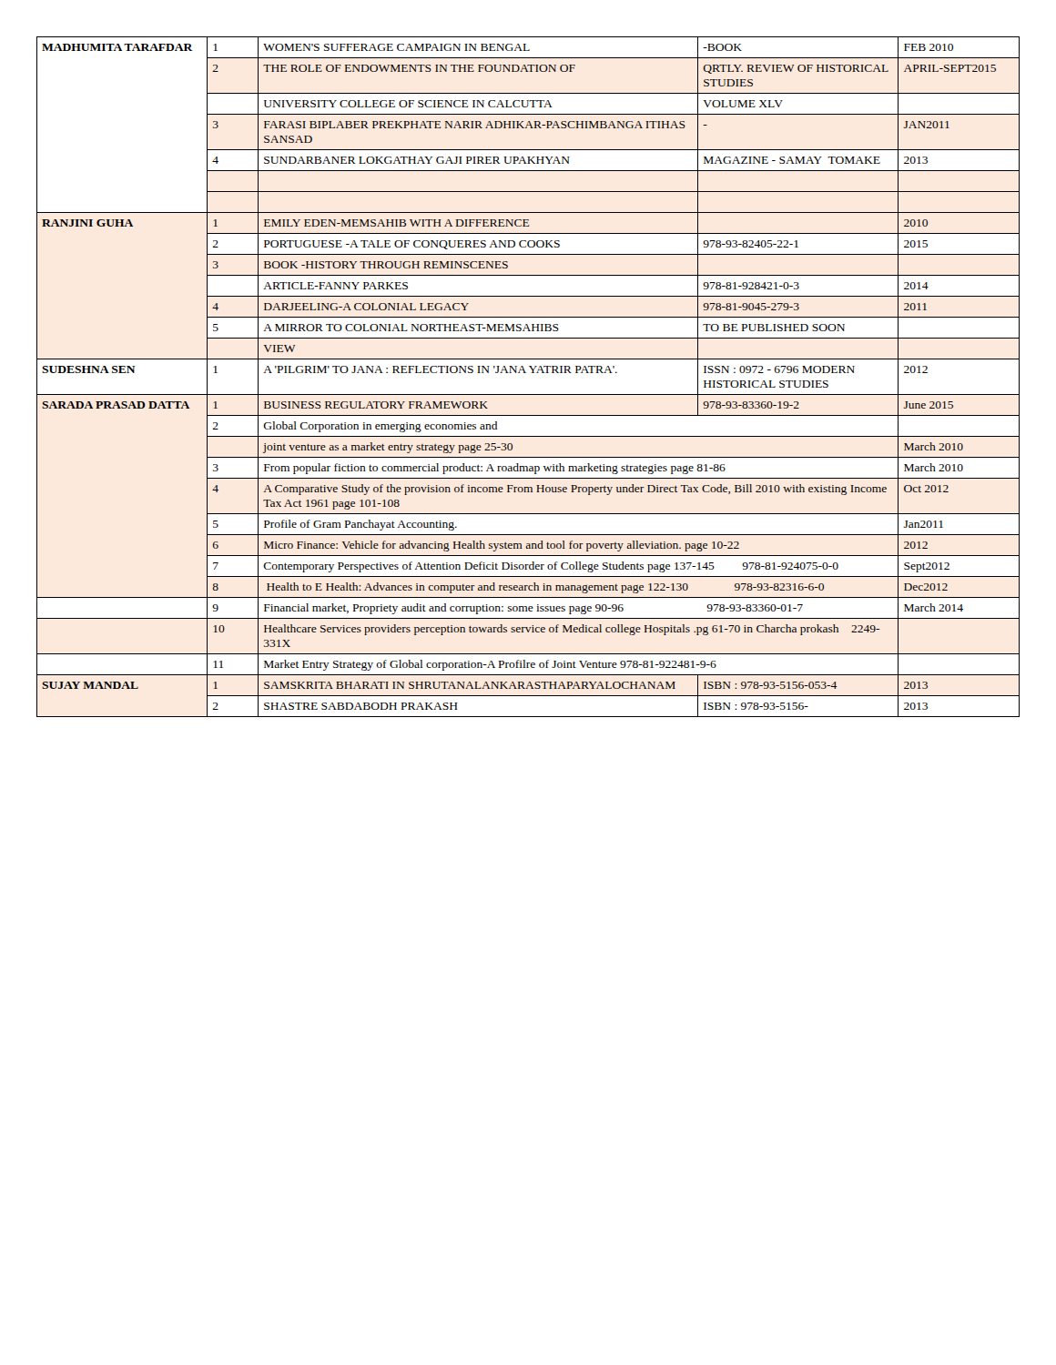| MADHUMITA TARAFDAR | 1 | WOMEN'S SUFFERAGE CAMPAIGN IN BENGAL | -BOOK | FEB 2010 |
| 2 | THE ROLE OF ENDOWMENTS IN THE FOUNDATION OF | QRTLY. REVIEW OF HISTORICAL STUDIES | APRIL-SEPT2015 |
| | UNIVERSITY COLLEGE OF SCIENCE IN CALCUTTA | VOLUME XLV | |
| 3 | FARASI BIPLABER PREKPHATE NARIR ADHIKAR-PASCHIMBANGA ITIHAS SANSAD | - | JAN2011 |
| 4 | SUNDARBANER LOKGATHAY GAJI PIRER UPAKHYAN | MAGAZINE - SAMAY TOMAKE | 2013 |
| RANJINI GUHA | 1 | EMILY EDEN-MEMSAHIB WITH A DIFFERENCE | | 2010 |
| 2 | PORTUGUESE -A TALE OF CONQUERES AND COOKS | 978-93-82405-22-1 | 2015 |
| 3 | BOOK -HISTORY THROUGH REMINSCENES | | |
| | ARTICLE-FANNY PARKES | 978-81-928421-0-3 | 2014 |
| 4 | DARJEELING-A COLONIAL LEGACY | 978-81-9045-279-3 | 2011 |
| 5 | A MIRROR TO COLONIAL NORTHEAST-MEMSAHIBS | TO BE PUBLISHED SOON | |
| | VIEW | | |
| SUDESHNA SEN | 1 | A 'PILGRIM' TO JANA : REFLECTIONS IN 'JANA YATRIR PATRA'. | ISSN : 0972 - 6796 MODERN HISTORICAL STUDIES | 2012 |
| SARADA PRASAD DATTA | 1 | BUSINESS REGULATORY FRAMEWORK | 978-93-83360-19-2 | June 2015 |
| 2 | Global Corporation in emerging economies and | |
| | joint venture as a market entry strategy page 25-30 | March 2010 |
| 3 | From popular fiction to commercial product: A roadmap with marketing strategies page 81-86 | March 2010 |
| 4 | A Comparative Study of the provision of income From House Property under Direct Tax Code, Bill 2010 with existing Income Tax Act 1961 page 101-108 | Oct 2012 |
| 5 | Profile of Gram Panchayat Accounting. | Jan2011 |
| 6 | Micro Finance: Vehicle for advancing Health system and tool for poverty alleviation. page 10-22 | 2012 |
| 7 | Contemporary Perspectives of Attention Deficit Disorder of College Students page 137-145 978-81-924075-0-0 | Sept2012 |
| 8 | Health to E Health: Advances in computer and research in management page 122-130 978-93-82316-6-0 | Dec2012 |
| | 9 | Financial market, Propriety audit and corruption: some issues page 90-96 978-93-83360-01-7 | March 2014 |
| | 10 | Healthcare Services providers perception towards service of Medical college Hospitals .pg 61-70 in Charcha prokash 2249-331X | |
| | 11 | Market Entry Strategy of Global corporation-A Profilre of Joint Venture 978-81-922481-9-6 | |
| SUJAY MANDAL | 1 | SAMSKRITA BHARATI IN SHRUTANALANKARASTHAPARYALOCHANAM | ISBN : 978-93-5156-053-4 | 2013 |
| 2 | SHASTRE SABDABODH PRAKASH | ISBN : 978-93-5156- | 2013 |